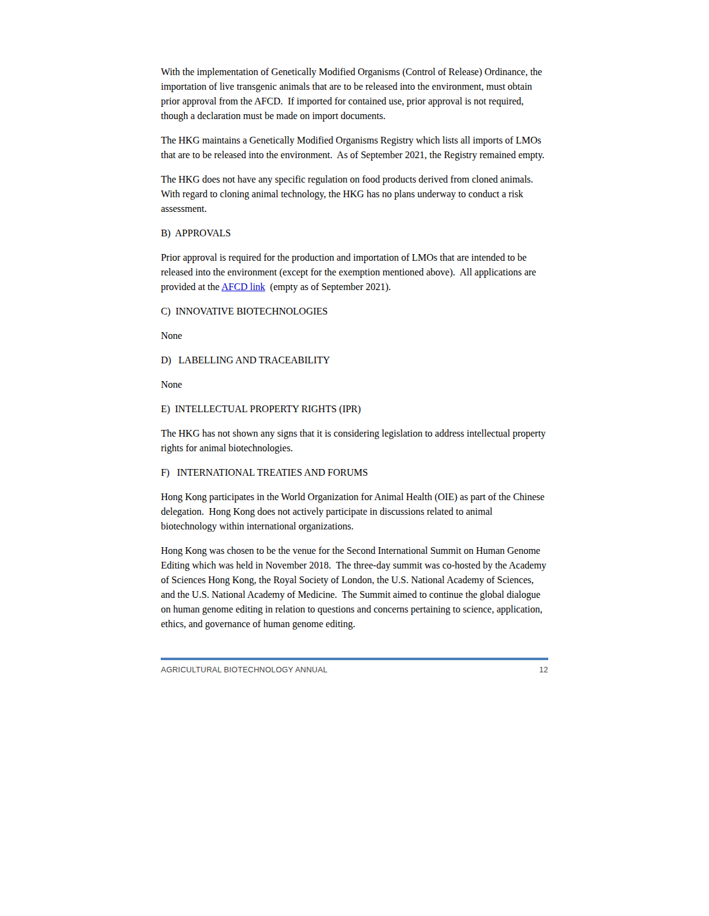With the implementation of Genetically Modified Organisms (Control of Release) Ordinance, the importation of live transgenic animals that are to be released into the environment, must obtain prior approval from the AFCD. If imported for contained use, prior approval is not required, though a declaration must be made on import documents.
The HKG maintains a Genetically Modified Organisms Registry which lists all imports of LMOs that are to be released into the environment. As of September 2021, the Registry remained empty.
The HKG does not have any specific regulation on food products derived from cloned animals. With regard to cloning animal technology, the HKG has no plans underway to conduct a risk assessment.
B) Approvals
Prior approval is required for the production and importation of LMOs that are intended to be released into the environment (except for the exemption mentioned above). All applications are provided at the AFCD link (empty as of September 2021).
C) Innovative Biotechnologies
None
D) Labelling and Traceability
None
E) Intellectual Property Rights (IPR)
The HKG has not shown any signs that it is considering legislation to address intellectual property rights for animal biotechnologies.
F) International Treaties and Forums
Hong Kong participates in the World Organization for Animal Health (OIE) as part of the Chinese delegation. Hong Kong does not actively participate in discussions related to animal biotechnology within international organizations.
Hong Kong was chosen to be the venue for the Second International Summit on Human Genome Editing which was held in November 2018. The three-day summit was co-hosted by the Academy of Sciences Hong Kong, the Royal Society of London, the U.S. National Academy of Sciences, and the U.S. National Academy of Medicine. The Summit aimed to continue the global dialogue on human genome editing in relation to questions and concerns pertaining to science, application, ethics, and governance of human genome editing.
Agricultural Biotechnology Annual 12